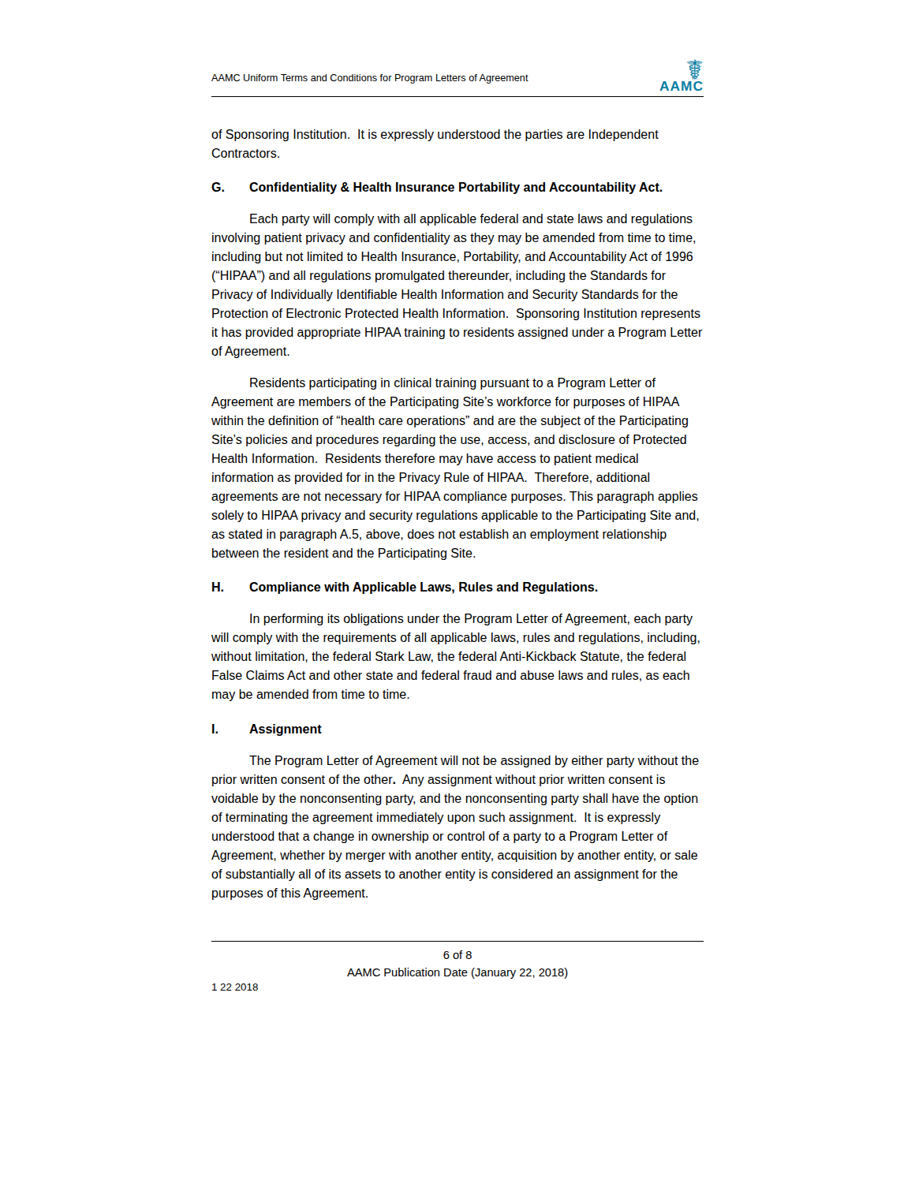AAMC Uniform Terms and Conditions for Program Letters of Agreement
☤ AAMC
of Sponsoring Institution. It is expressly understood the parties are Independent Contractors.
G. Confidentiality & Health Insurance Portability and Accountability Act.
Each party will comply with all applicable federal and state laws and regulations involving patient privacy and confidentiality as they may be amended from time to time, including but not limited to Health Insurance, Portability, and Accountability Act of 1996 (“HIPAA”) and all regulations promulgated thereunder, including the Standards for Privacy of Individually Identifiable Health Information and Security Standards for the Protection of Electronic Protected Health Information. Sponsoring Institution represents it has provided appropriate HIPAA training to residents assigned under a Program Letter of Agreement.
Residents participating in clinical training pursuant to a Program Letter of Agreement are members of the Participating Site’s workforce for purposes of HIPAA within the definition of “health care operations” and are the subject of the Participating Site’s policies and procedures regarding the use, access, and disclosure of Protected Health Information. Residents therefore may have access to patient medical information as provided for in the Privacy Rule of HIPAA. Therefore, additional agreements are not necessary for HIPAA compliance purposes. This paragraph applies solely to HIPAA privacy and security regulations applicable to the Participating Site and, as stated in paragraph A.5, above, does not establish an employment relationship between the resident and the Participating Site.
H. Compliance with Applicable Laws, Rules and Regulations.
In performing its obligations under the Program Letter of Agreement, each party will comply with the requirements of all applicable laws, rules and regulations, including, without limitation, the federal Stark Law, the federal Anti-Kickback Statute, the federal False Claims Act and other state and federal fraud and abuse laws and rules, as each may be amended from time to time.
I. Assignment
The Program Letter of Agreement will not be assigned by either party without the prior written consent of the other. Any assignment without prior written consent is voidable by the nonconsenting party, and the nonconsenting party shall have the option of terminating the agreement immediately upon such assignment. It is expressly understood that a change in ownership or control of a party to a Program Letter of Agreement, whether by merger with another entity, acquisition by another entity, or sale of substantially all of its assets to another entity is considered an assignment for the purposes of this Agreement.
6 of 8
AAMC Publication Date (January 22, 2018)
1 22 2018